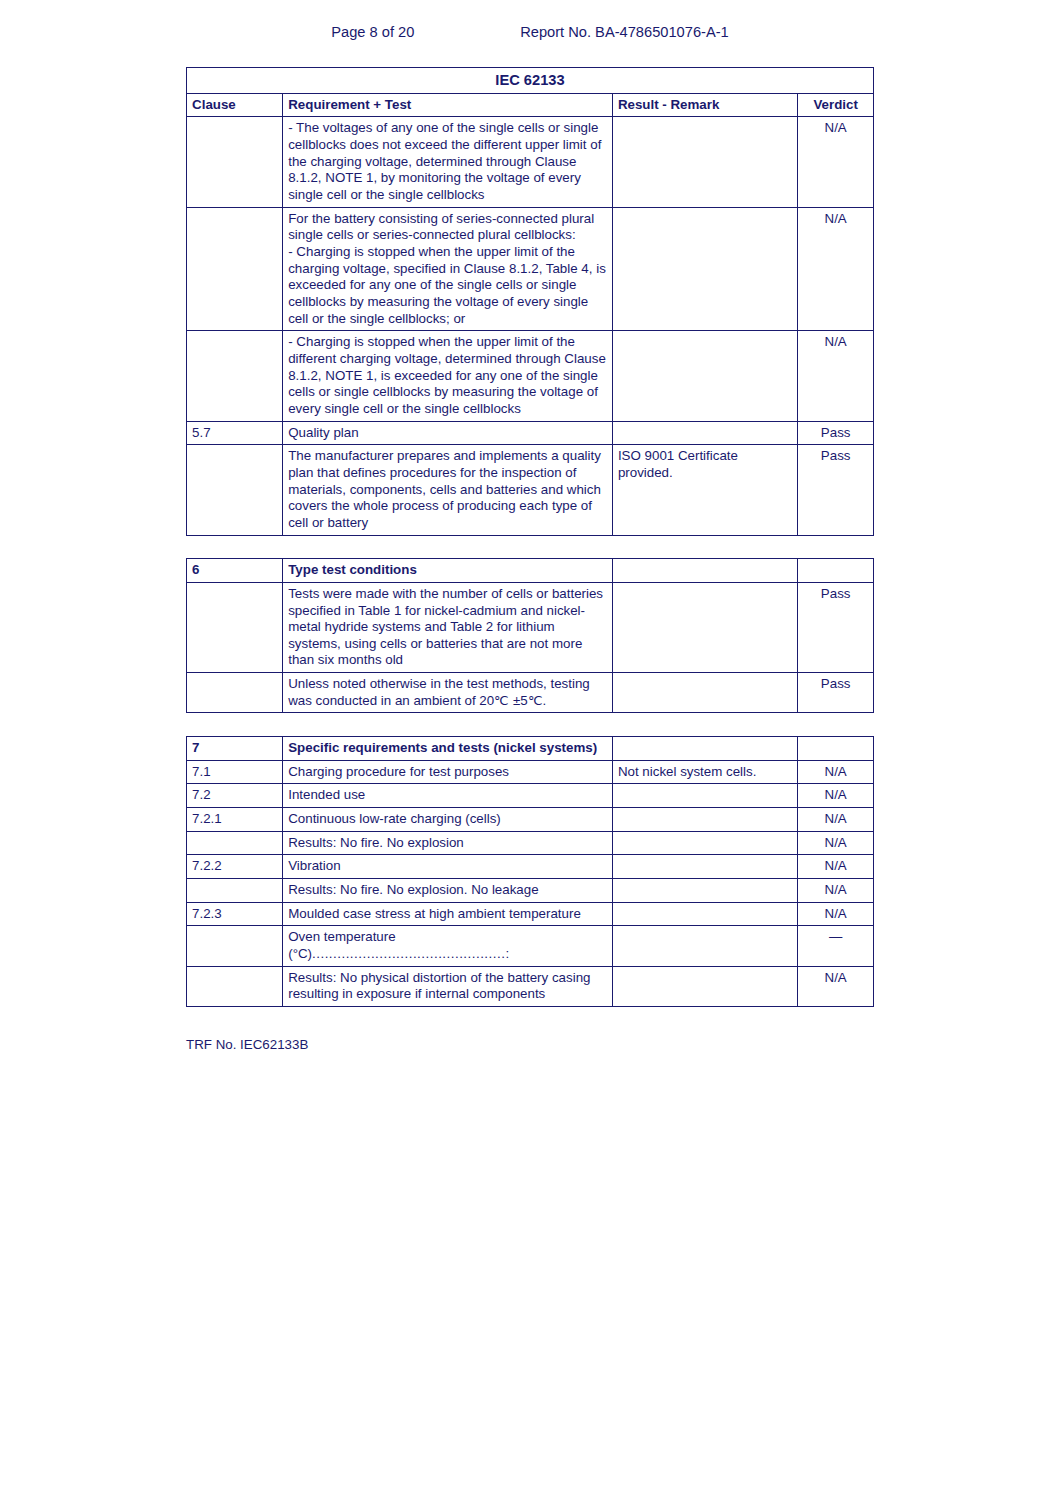Page 8 of 20
Report No. BA-4786501076-A-1
| IEC 62133 |
| Clause | Requirement + Test | Result - Remark | Verdict |
| | - The voltages of any one of the single cells or single cellblocks does not exceed the different upper limit of the charging voltage, determined through Clause 8.1.2, NOTE 1, by monitoring the voltage of every single cell or the single cellblocks | | N/A |
| | For the battery consisting of series-connected plural single cells or series-connected plural cellblocks: - Charging is stopped when the upper limit of the charging voltage, specified in Clause 8.1.2, Table 4, is exceeded for any one of the single cells or single cellblocks by measuring the voltage of every single cell or the single cellblocks; or | | N/A |
| | - Charging is stopped when the upper limit of the different charging voltage, determined through Clause 8.1.2, NOTE 1, is exceeded for any one of the single cells or single cellblocks by measuring the voltage of every single cell or the single cellblocks | | N/A |
| 5.7 | Quality plan | | Pass |
| | The manufacturer prepares and implements a quality plan that defines procedures for the inspection of materials, components, cells and batteries and which covers the whole process of producing each type of cell or battery | ISO 9001 Certificate provided. | Pass |
| 6 | Type test conditions | | |
| | Tests were made with the number of cells or batteries specified in Table 1 for nickel-cadmium and nickel-metal hydride systems and Table 2 for lithium systems, using cells or batteries that are not more than six months old | | Pass |
| | Unless noted otherwise in the test methods, testing was conducted in an ambient of 20℃ ±5℃. | | Pass |
| 7 | Specific requirements and tests (nickel systems) | | |
| 7.1 | Charging procedure for test purposes | Not nickel system cells. | N/A |
| 7.2 | Intended use | | N/A |
| 7.2.1 | Continuous low-rate charging (cells) | | N/A |
| | Results: No fire. No explosion | | N/A |
| 7.2.2 | Vibration | | N/A |
| | Results: No fire. No explosion. No leakage | | N/A |
| 7.2.3 | Moulded case stress at high ambient temperature | | N/A |
| | Oven temperature (°C) .............................................. : | | — |
| | Results: No physical distortion of the battery casing resulting in exposure if internal components | | N/A |
TRF No. IEC62133B